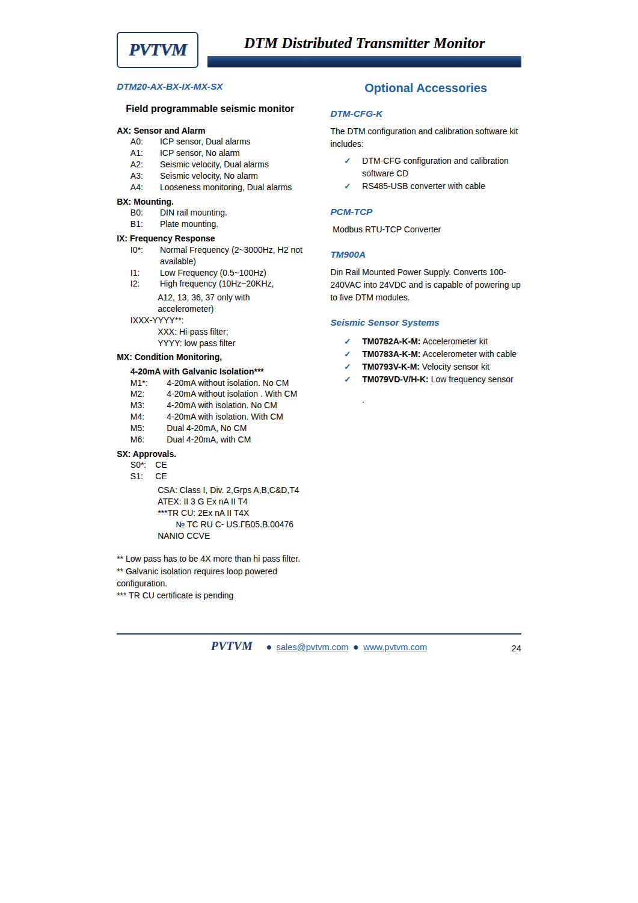PVTVM
DTM Distributed Transmitter Monitor
DTM20-AX-BX-IX-MX-SX
Field programmable seismic monitor
AX: Sensor and Alarm
A0: ICP sensor, Dual alarms
A1: ICP sensor, No alarm
A2: Seismic velocity, Dual alarms
A3: Seismic velocity, No alarm
A4: Looseness monitoring, Dual alarms
BX: Mounting.
B0: DIN rail mounting.
B1: Plate mounting.
IX: Frequency Response
I0*: Normal Frequency (2~3000Hz, H2 not available)
I1: Low Frequency (0.5~100Hz)
I2: High frequency (10Hz~20KHz,
A12, 13, 36, 37 only with accelerometer)
IXXX-YYYY**:
XXX: Hi-pass filter;
YYYY: low pass filter
MX: Condition Monitoring,
4-20mA with Galvanic Isolation***
M1*: 4-20mA without isolation. No CM
M2: 4-20mA without isolation . With CM
M3: 4-20mA with isolation. No CM
M4: 4-20mA with isolation. With CM
M5: Dual 4-20mA, No CM
M6: Dual 4-20mA, with CM
SX: Approvals.
S0*: CE
S1: CE
CSA: Class I, Div. 2,Grps A,B,C&D,T4
ATEX: II 3 G Ex nA II T4
***TR CU: 2Ex nA II T4X
№ TC RU C- US.ГБ05.В.00476
NANIO CCVE
** Low pass has to be 4X more than hi pass filter.
** Galvanic isolation requires loop powered configuration.
*** TR CU certificate is pending
Optional Accessories
DTM-CFG-K
The DTM configuration and calibration software kit includes:
DTM-CFG configuration and calibration software CD
RS485-USB converter with cable
PCM-TCP
Modbus RTU-TCP Converter
TM900A
Din Rail Mounted Power Supply. Converts 100-240VAC into 24VDC and is capable of powering up to five DTM modules.
Seismic Sensor Systems
TM0782A-K-M: Accelerometer kit
TM0783A-K-M: Accelerometer with cable
TM0793V-K-M: Velocity sensor kit
TM079VD-V/H-K: Low frequency sensor
.
PVTVM ● sales@pvtvm.com ● www.pvtvm.com 24